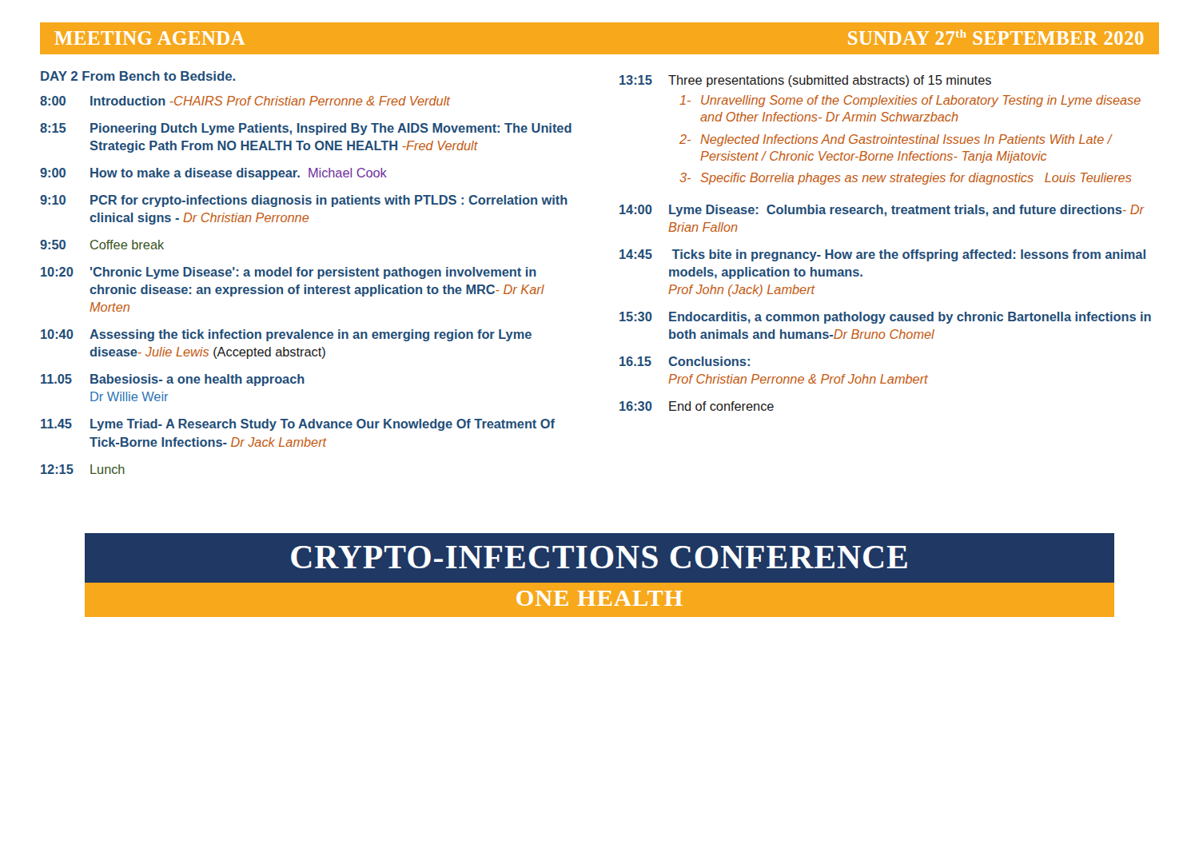MEETING AGENDA
SUNDAY 27th SEPTEMBER 2020
DAY 2 From Bench to Bedside.
| 8:00 | Introduction -CHAIRS Prof Christian Perronne & Fred Verdult |
| 8:15 | Pioneering Dutch Lyme Patients, Inspired By The AIDS Movement: The United Strategic Path From NO HEALTH To ONE HEALTH -Fred Verdult |
| 9:00 | How to make a disease disappear. Michael Cook |
| 9:10 | PCR for crypto-infections diagnosis in patients with PTLDS : Correlation with clinical signs - Dr Christian Perronne |
| 9:50 | Coffee break |
| 10:20 | 'Chronic Lyme Disease': a model for persistent pathogen involvement in chronic disease: an expression of interest application to the MRC - Dr Karl Morten |
| 10:40 | Assessing the tick infection prevalence in an emerging region for Lyme disease - Julie Lewis (Accepted abstract) |
| 11.05 | Babesiosis- a one health approach Dr Willie Weir |
| 11.45 | Lyme Triad- A Research Study To Advance Our Knowledge Of Treatment Of Tick-Borne Infections- Dr Jack Lambert |
| 12:15 | Lunch |
| 13:15 | Three presentations (submitted abstracts) of 15 minutes 1- Unravelling Some of the Complexities of Laboratory Testing in Lyme disease and Other Infections- Dr Armin Schwarzbach 2- Neglected Infections And Gastrointestinal Issues In Patients With Late / Persistent / Chronic Vector-Borne Infections- Tanja Mijatovic 3- Specific Borrelia phages as new strategies for diagnostics Louis Teulieres |
| 14:00 | Lyme Disease: Columbia research, treatment trials, and future directions - Dr Brian Fallon |
| 14:45 | Ticks bite in pregnancy- How are the offspring affected: lessons from animal models, application to humans. Prof John (Jack) Lambert |
| 15:30 | Endocarditis, a common pathology caused by chronic Bartonella infections in both animals and humans- Dr Bruno Chomel |
| 16.15 | Conclusions: Prof Christian Perronne & Prof John Lambert |
| 16:30 | End of conference |
CRYPTO-INFECTIONS CONFERENCE
ONE HEALTH